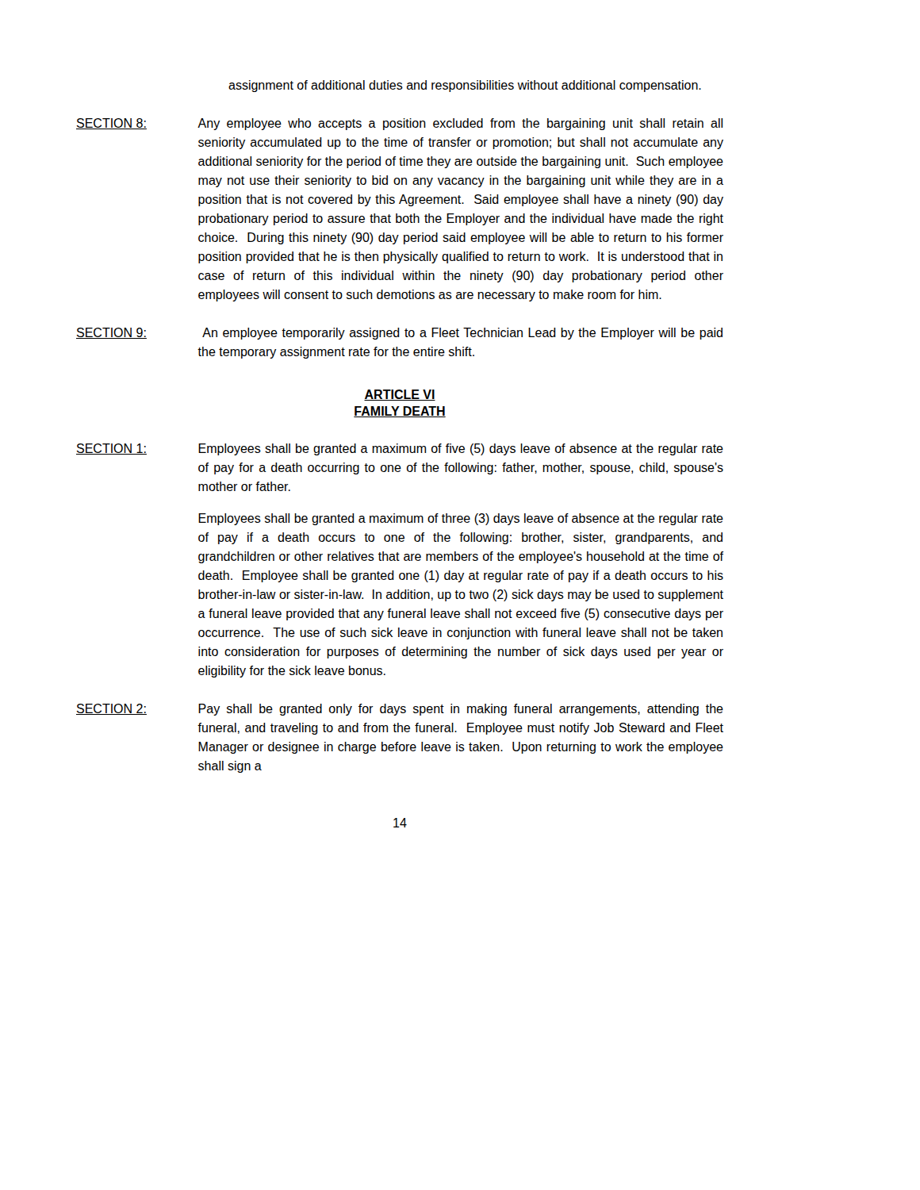assignment of additional duties and responsibilities without additional compensation.
SECTION 8:
Any employee who accepts a position excluded from the bargaining unit shall retain all seniority accumulated up to the time of transfer or promotion; but shall not accumulate any additional seniority for the period of time they are outside the bargaining unit. Such employee may not use their seniority to bid on any vacancy in the bargaining unit while they are in a position that is not covered by this Agreement. Said employee shall have a ninety (90) day probationary period to assure that both the Employer and the individual have made the right choice. During this ninety (90) day period said employee will be able to return to his former position provided that he is then physically qualified to return to work. It is understood that in case of return of this individual within the ninety (90) day probationary period other employees will consent to such demotions as are necessary to make room for him.
SECTION 9:
An employee temporarily assigned to a Fleet Technician Lead by the Employer will be paid the temporary assignment rate for the entire shift.
ARTICLE VI
FAMILY DEATH
SECTION 1:
Employees shall be granted a maximum of five (5) days leave of absence at the regular rate of pay for a death occurring to one of the following: father, mother, spouse, child, spouse's mother or father.
Employees shall be granted a maximum of three (3) days leave of absence at the regular rate of pay if a death occurs to one of the following: brother, sister, grandparents, and grandchildren or other relatives that are members of the employee's household at the time of death. Employee shall be granted one (1) day at regular rate of pay if a death occurs to his brother-in-law or sister-in-law. In addition, up to two (2) sick days may be used to supplement a funeral leave provided that any funeral leave shall not exceed five (5) consecutive days per occurrence. The use of such sick leave in conjunction with funeral leave shall not be taken into consideration for purposes of determining the number of sick days used per year or eligibility for the sick leave bonus.
SECTION 2:
Pay shall be granted only for days spent in making funeral arrangements, attending the funeral, and traveling to and from the funeral. Employee must notify Job Steward and Fleet Manager or designee in charge before leave is taken. Upon returning to work the employee shall sign a
14